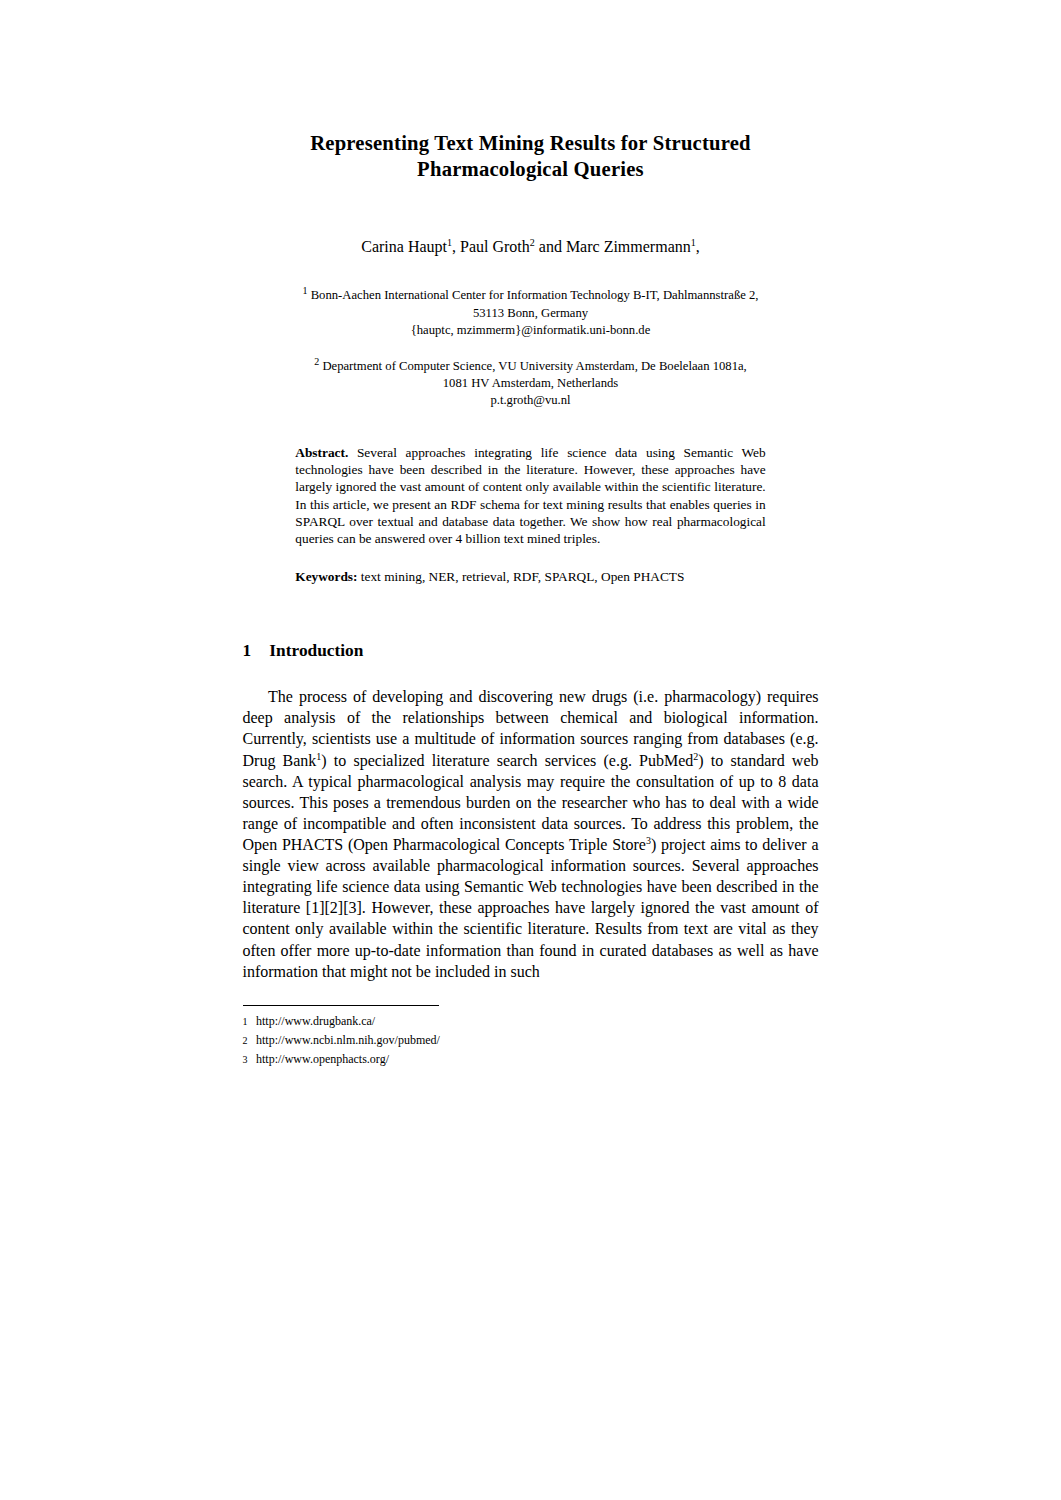Representing Text Mining Results for Structured
Pharmacological Queries
Carina Haupt1, Paul Groth2 and Marc Zimmermann1,
1 Bonn-Aachen International Center for Information Technology B-IT, Dahlmannstraße 2,
53113 Bonn, Germany
{hauptc, mzimmerm}@informatik.uni-bonn.de
2 Department of Computer Science, VU University Amsterdam, De Boelelaan 1081a,
1081 HV Amsterdam, Netherlands
p.t.groth@vu.nl
Abstract. Several approaches integrating life science data using Semantic Web technologies have been described in the literature. However, these approaches have largely ignored the vast amount of content only available within the scientific literature. In this article, we present an RDF schema for text mining results that enables queries in SPARQL over textual and database data together. We show how real pharmacological queries can be answered over 4 billion text mined triples.
Keywords: text mining, NER, retrieval, RDF, SPARQL, Open PHACTS
1 Introduction
The process of developing and discovering new drugs (i.e. pharmacology) requires deep analysis of the relationships between chemical and biological information. Currently, scientists use a multitude of information sources ranging from databases (e.g. Drug Bank1) to specialized literature search services (e.g. PubMed2) to standard web search. A typical pharmacological analysis may require the consultation of up to 8 data sources. This poses a tremendous burden on the researcher who has to deal with a wide range of incompatible and often inconsistent data sources. To address this problem, the Open PHACTS (Open Pharmacological Concepts Triple Store3) project aims to deliver a single view across available pharmacological information sources. Several approaches integrating life science data using Semantic Web technologies have been described in the literature [1][2][3]. However, these approaches have largely ignored the vast amount of content only available within the scientific literature. Results from text are vital as they often offer more up-to-date information than found in curated databases as well as have information that might not be included in such
1http://www.drugbank.ca/
2http://www.ncbi.nlm.nih.gov/pubmed/
3http://www.openphacts.org/